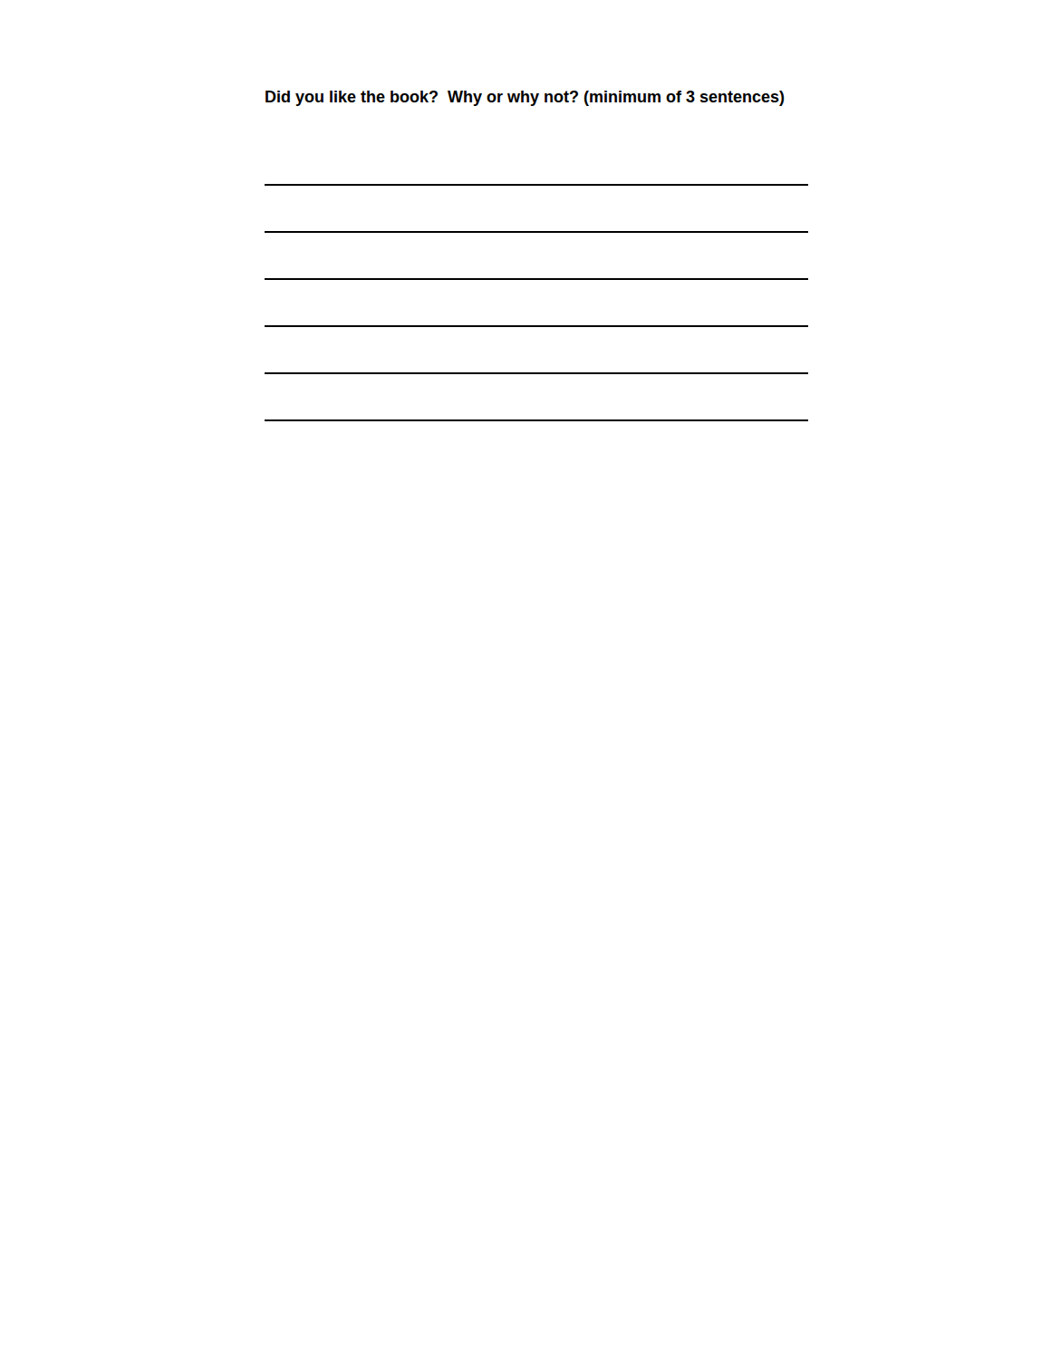Did you like the book? Why or why not? (minimum of 3 sentences)